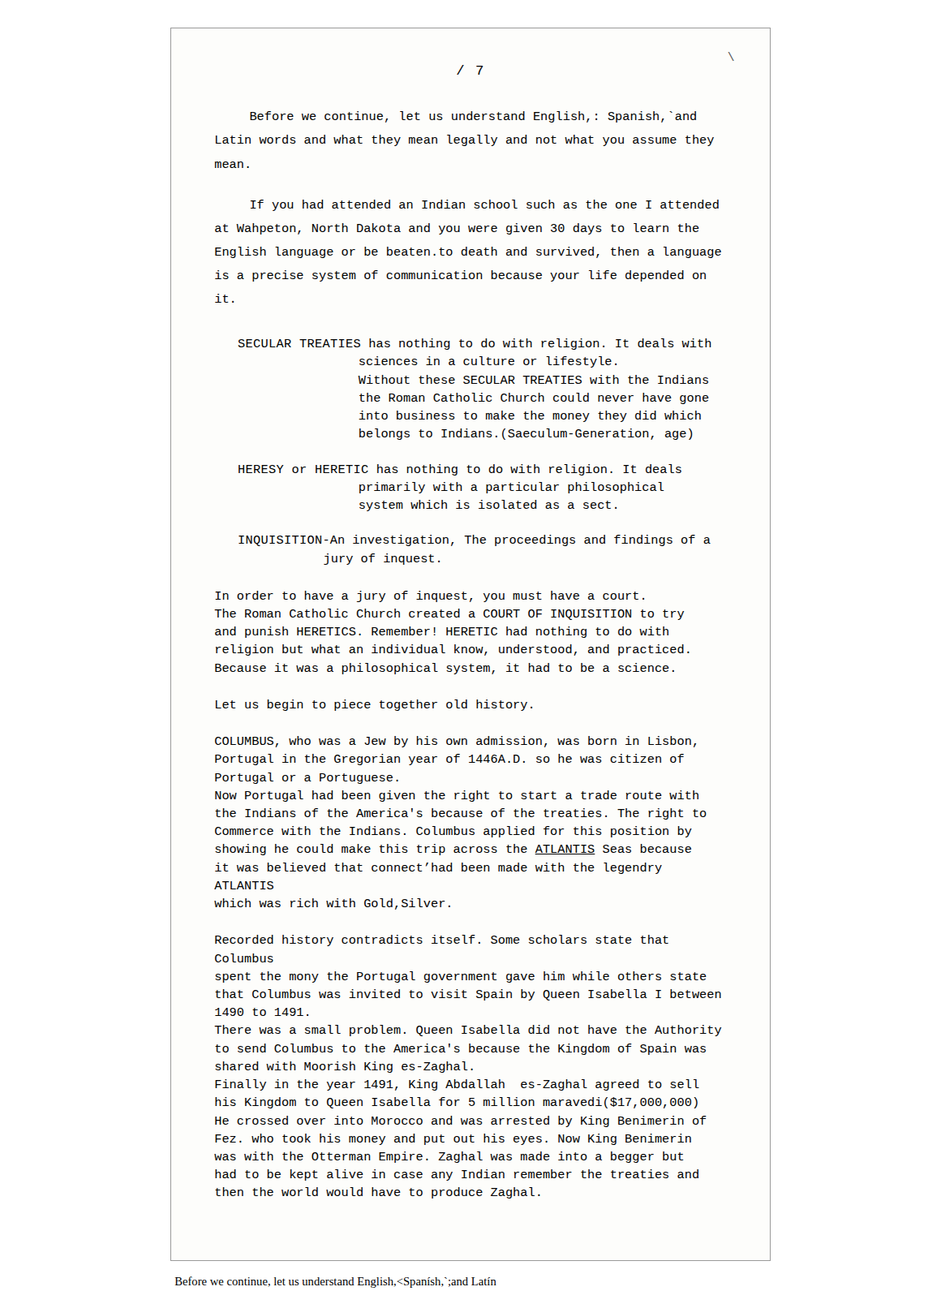\
/ 7
Before we continue, let us understand English,: Spanish,`and Latin words and what they mean legally and not what you assume they mean.
If you had attended an Indian school such as the one I attended at Wahpeton, North Dakota and you were given 30 days to learn the English language or be beaten.to death and survived, then a language is a precise system of communication because your life depended on it.
SECULAR TREATIES has nothing to do with religion. It deals with sciences in a culture or lifestyle.
Without these SECULAR TREATIES with the Indians
the Roman Catholic Church could never have gone
into business to make the money they did which
belongs to Indians.(Saeculum-Generation, age)
HERESY or HERETIC has nothing to do with religion. It deals primarily with a particular philosophical
system which is isolated as a sect.
INQUISITION-An investigation, The proceedings and findings of a jury of inquest.
In order to have a jury of inquest, you must have a court.
The Roman Catholic Church created a COURT OF INQUISITION to try
and punish HERETICS. Remember! HERETIC had nothing to do with
religion but what an individual know, understood, and practiced.
Because it was a philosophical system, it had to be a science.
Let us begin to piece together old history.
COLUMBUS, who was a Jew by his own admission, was born in Lisbon,
Portugal in the Gregorian year of 1446A.D. so he was citizen of
Portugal or a Portuguese.
Now Portugal had been given the right to start a trade route with
the Indians of the America's because of the treaties. The right to
Commerce with the Indians. Columbus applied for this position by
showing he could make this trip across the ATLANTIS Seas because
it was believed that connect’had been made with the legendry ATLANTIS
which was rich with Gold,Silver.
Recorded history contradicts itself. Some scholars state that Columbus
spent the mony the Portugal government gave him while others state
that Columbus was invited to visit Spain by Queen Isabella I between
1490 to 1491.
There was a small problem. Queen Isabella did not have the Authority
to send Columbus to the America's because the Kingdom of Spain was
shared with Moorish King es-Zaghal.
Finally in the year 1491, King Abdallah es-Zaghal agreed to sell
his Kingdom to Queen Isabella for 5 million maravedi($17,000,000)
He crossed over into Morocco and was arrested by King Benimerin of
Fez. who took his money and put out his eyes. Now King Benimerin
was with the Otterman Empire. Zaghal was made into a begger but
had to be kept alive in case any Indian remember the treaties and
then the world would have to produce Zaghal.
Before we continue, let us understand English,<Spanísh,`;and Latín